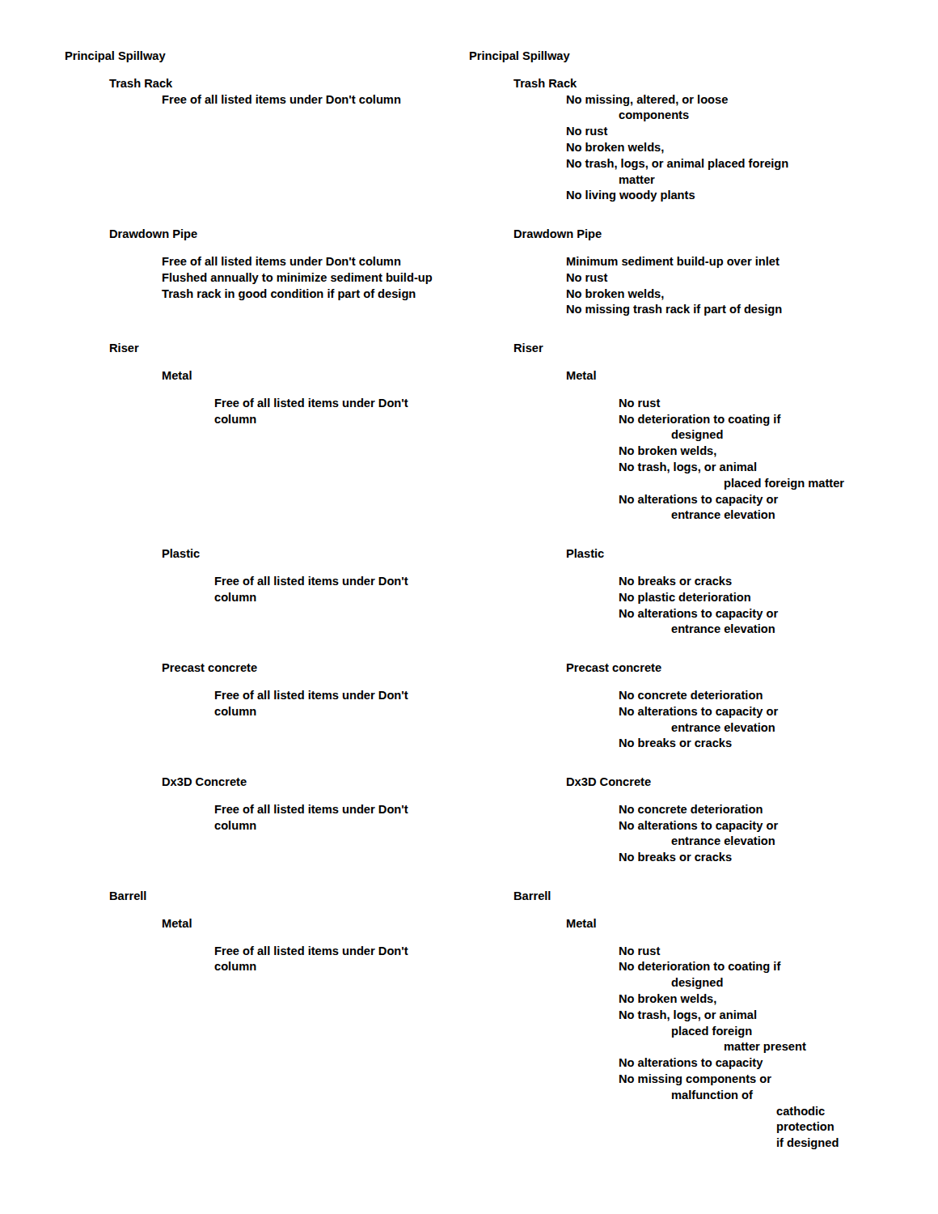Principal Spillway
Principal Spillway
Trash Rack
Trash Rack
Free of all listed items under Don't column
No missing, altered, or loose
components
No rust
No broken welds,
No trash, logs, or animal placed foreign
matter
No living woody plants
Drawdown Pipe
Drawdown Pipe
Free of all listed items under Don't column
Flushed annually to minimize sediment build-up
Trash rack in good condition if part of design
Minimum sediment build-up over inlet
No rust
No broken welds,
No missing trash rack if part of design
Riser
Riser
Metal
Metal
Free of all listed items under Don't column
No rust
No deterioration to coating if
designed
No broken welds,
No trash, logs, or animal
placed foreign matter
No alterations to capacity or
entrance elevation
Plastic
Plastic
Free of all listed items under Don't column
No breaks or cracks
No plastic deterioration
No alterations to capacity or
entrance elevation
Precast concrete
Precast concrete
Free of all listed items under Don't column
No concrete deterioration
No alterations to capacity or
entrance elevation
No breaks or cracks
Dx3D Concrete
Dx3D Concrete
Free of all listed items under Don't column
No concrete deterioration
No alterations to capacity or
entrance elevation
No breaks or cracks
Barrell
Barrell
Metal
Metal
Free of all listed items under Don't column
No rust
No deterioration to coating if
designed
No broken welds,
No trash, logs, or animal
placed foreign
matter present
No alterations to capacity
No missing components or
malfunction of
cathodic
protection
if designed